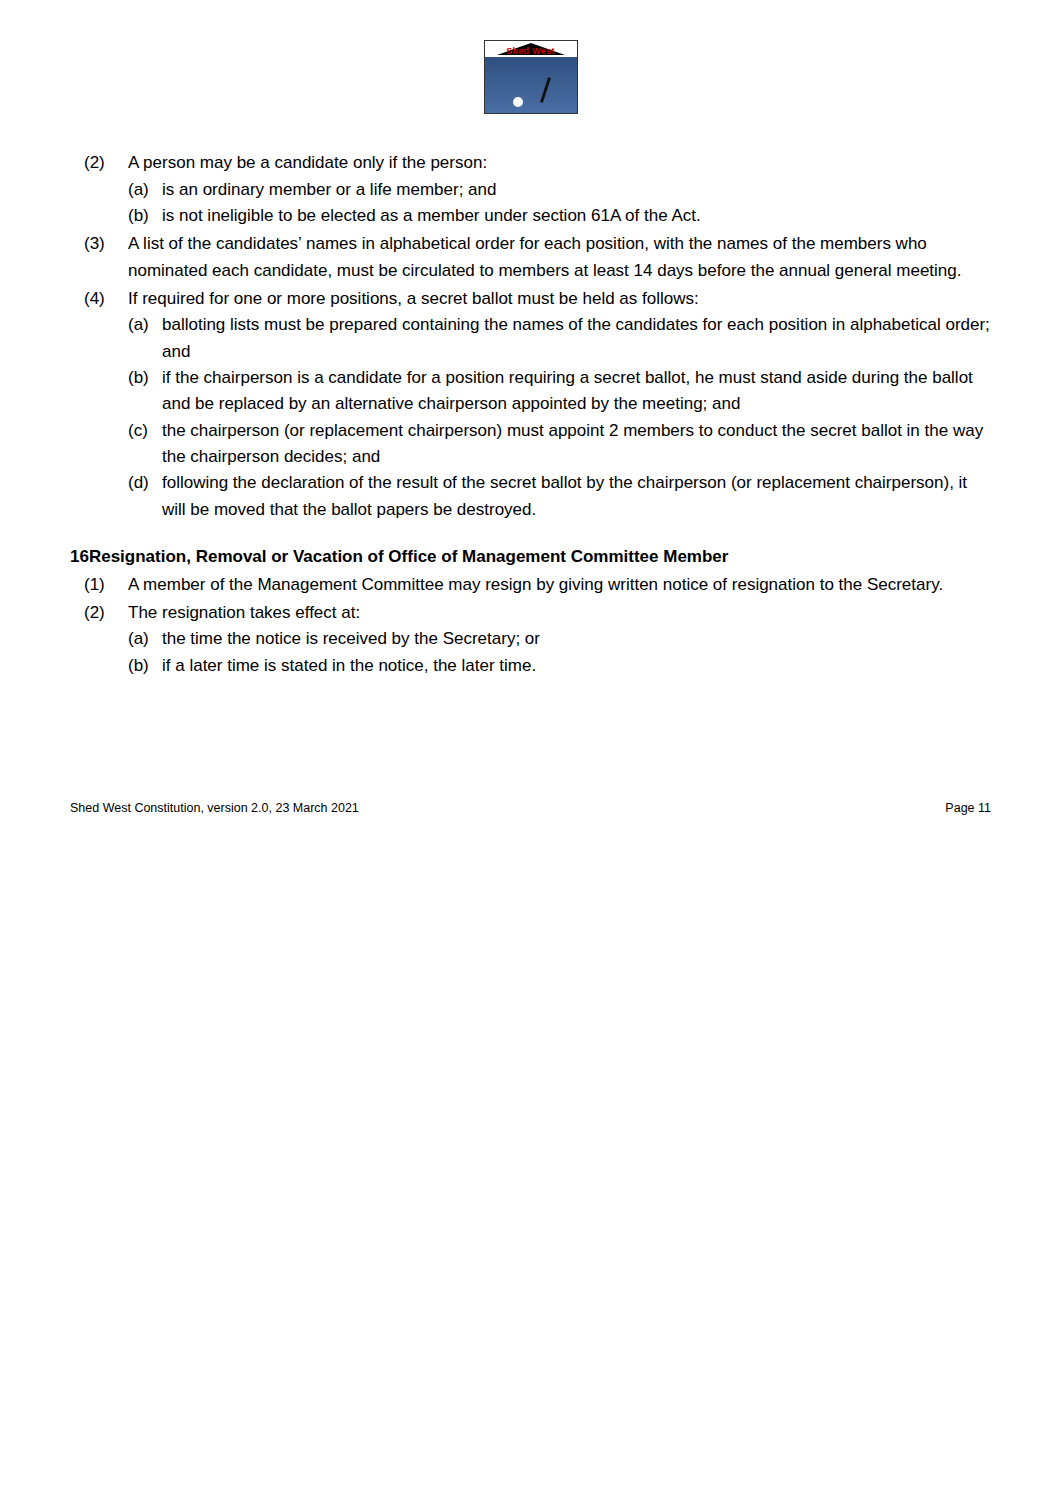Shed West
(2) A person may be a candidate only if the person:
(a) is an ordinary member or a life member; and
(b) is not ineligible to be elected as a member under section 61A of the Act.
(3) A list of the candidates’ names in alphabetical order for each position, with the names of the members who nominated each candidate, must be circulated to members at least 14 days before the annual general meeting.
(4) If required for one or more positions, a secret ballot must be held as follows:
(a) balloting lists must be prepared containing the names of the candidates for each position in alphabetical order; and
(b) if the chairperson is a candidate for a position requiring a secret ballot, he must stand aside during the ballot and be replaced by an alternative chairperson appointed by the meeting; and
(c) the chairperson (or replacement chairperson) must appoint 2 members to conduct the secret ballot in the way the chairperson decides; and
(d) following the declaration of the result of the secret ballot by the chairperson (or replacement chairperson), it will be moved that the ballot papers be destroyed.
16 Resignation, Removal or Vacation of Office of Management Committee Member
(1) A member of the Management Committee may resign by giving written notice of resignation to the Secretary.
(2) The resignation takes effect at:
(a) the time the notice is received by the Secretary; or
(b) if a later time is stated in the notice, the later time.
Shed West Constitution, version 2.0, 23 March 2021 Page 11